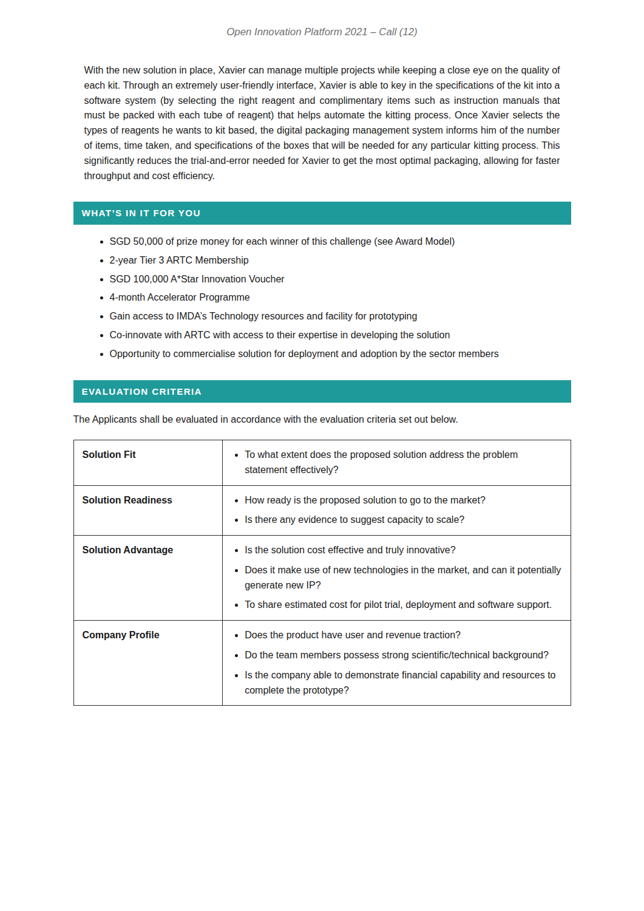Open Innovation Platform 2021 – Call (12)
With the new solution in place, Xavier can manage multiple projects while keeping a close eye on the quality of each kit. Through an extremely user-friendly interface, Xavier is able to key in the specifications of the kit into a software system (by selecting the right reagent and complimentary items such as instruction manuals that must be packed with each tube of reagent) that helps automate the kitting process. Once Xavier selects the types of reagents he wants to kit based, the digital packaging management system informs him of the number of items, time taken, and specifications of the boxes that will be needed for any particular kitting process. This significantly reduces the trial-and-error needed for Xavier to get the most optimal packaging, allowing for faster throughput and cost efficiency.
What’s in it for you
SGD 50,000 of prize money for each winner of this challenge (see Award Model)
2-year Tier 3 ARTC Membership
SGD 100,000 A*Star Innovation Voucher
4-month Accelerator Programme
Gain access to IMDA’s Technology resources and facility for prototyping
Co-innovate with ARTC with access to their expertise in developing the solution
Opportunity to commercialise solution for deployment and adoption by the sector members
Evaluation criteria
The Applicants shall be evaluated in accordance with the evaluation criteria set out below.
| Solution Fit | To what extent does the proposed solution address the problem statement effectively? |
| Solution Readiness | How ready is the proposed solution to go to the market? Is there any evidence to suggest capacity to scale? |
| Solution Advantage | Is the solution cost effective and truly innovative? Does it make use of new technologies in the market, and can it potentially generate new IP? To share estimated cost for pilot trial, deployment and software support. |
| Company Profile | Does the product have user and revenue traction? Do the team members possess strong scientific/technical background? Is the company able to demonstrate financial capability and resources to complete the prototype? |